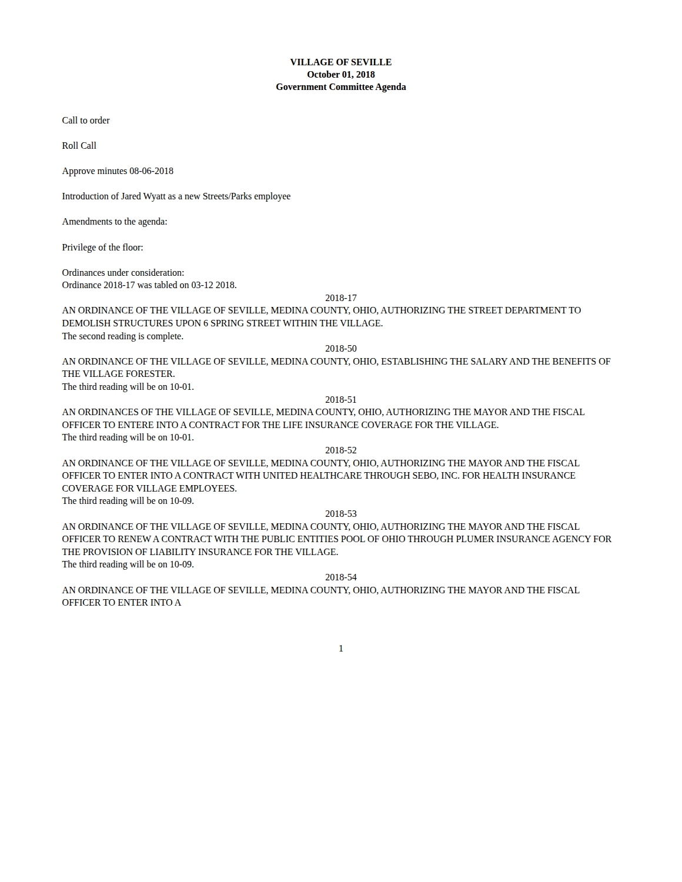VILLAGE OF SEVILLE
October 01, 2018
Government Committee Agenda
Call to order
Roll Call
Approve minutes 08-06-2018
Introduction of Jared Wyatt as a new Streets/Parks employee
Amendments to the agenda:
Privilege of the floor:
Ordinances under consideration:
Ordinance 2018-17 was tabled on 03-12 2018.
2018-17
AN ORDINANCE OF THE VILLAGE OF SEVILLE, MEDINA COUNTY, OHIO, AUTHORIZING THE STREET DEPARTMENT TO DEMOLISH STRUCTURES UPON 6 SPRING STREET WITHIN THE VILLAGE.
The second reading is complete.
2018-50
AN ORDINANCE OF THE VILLAGE OF SEVILLE, MEDINA COUNTY, OHIO, ESTABLISHING THE SALARY AND THE BENEFITS OF THE VILLAGE FORESTER.
The third reading will be on 10-01.
2018-51
AN ORDINANCES OF THE VILLAGE OF SEVILLE, MEDINA COUNTY, OHIO, AUTHORIZING THE MAYOR AND THE FISCAL OFFICER TO ENTERE INTO A CONTRACT FOR THE LIFE INSURANCE COVERAGE FOR THE VILLAGE.
The third reading will be on 10-01.
2018-52
AN ORDINANCE OF THE VILLAGE OF SEVILLE, MEDINA COUNTY, OHIO, AUTHORIZING THE MAYOR AND THE FISCAL OFFICER TO ENTER INTO A CONTRACT WITH UNITED HEALTHCARE THROUGH SEBO, INC. FOR HEALTH INSURANCE COVERAGE FOR VILLAGE EMPLOYEES.
The third reading will be on 10-09.
2018-53
AN ORDINANCE OF THE VILLAGE OF SEVILLE, MEDINA COUNTY, OHIO, AUTHORIZING THE MAYOR AND THE FISCAL OFFICER TO RENEW A CONTRACT WITH THE PUBLIC ENTITIES POOL OF OHIO THROUGH PLUMER INSURANCE AGENCY FOR THE PROVISION OF LIABILITY INSURANCE FOR THE VILLAGE.
The third reading will be on 10-09.
2018-54
AN ORDINANCE OF THE VILLAGE OF SEVILLE, MEDINA COUNTY, OHIO, AUTHORIZING THE MAYOR AND THE FISCAL OFFICER TO ENTER INTO A
1